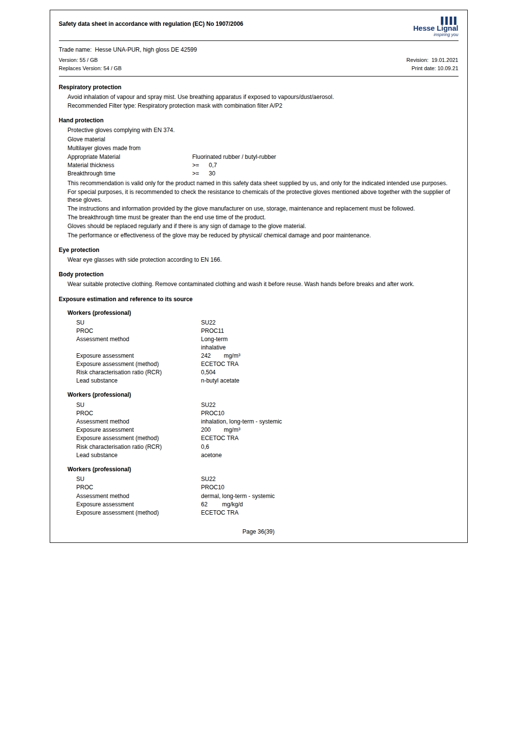Safety data sheet in accordance with regulation (EC) No 1907/2006
▌▌▌▌
Hesse Lignal
inspiring you
Trade name: Hesse UNA-PUR, high gloss DE 42599
Version: 55 / GB
Replaces Version: 54 / GB
Revision: 19.01.2021
Print date: 10.09.21
Respiratory protection
Avoid inhalation of vapour and spray mist. Use breathing apparatus if exposed to vapours/dust/aerosol.
Recommended Filter type: Respiratory protection mask with combination filter A/P2
Hand protection
Protective gloves complying with EN 374.
Glove material
Multilayer gloves made from
| Appropriate Material | Fluorinated rubber / butyl-rubber |
| Material thickness | >= 0,7 |
| Breakthrough time | >= 30 |
This recommendation is valid only for the product named in this safety data sheet supplied by us, and only for the indicated intended use purposes.
For special purposes, it is recommended to check the resistance to chemicals of the protective gloves mentioned above together with the supplier of these gloves.
The instructions and information provided by the glove manufacturer on use, storage, maintenance and replacement must be followed.
The breakthrough time must be greater than the end use time of the product.
Gloves should be replaced regularly and if there is any sign of damage to the glove material.
The performance or effectiveness of the glove may be reduced by physical/ chemical damage and poor maintenance.
Eye protection
Wear eye glasses with side protection according to EN 166.
Body protection
Wear suitable protective clothing. Remove contaminated clothing and wash it before reuse. Wash hands before breaks and after work.
Exposure estimation and reference to its source
Workers (professional)
| SU | SU22 |
| PROC | PROC11 |
| Assessment method | Long-term inhalative |
| Exposure assessment | 242 mg/m³ |
| Exposure assessment (method) | ECETOC TRA |
| Risk characterisation ratio (RCR) | 0,504 |
| Lead substance | n-butyl acetate |
Workers (professional)
| SU | SU22 |
| PROC | PROC10 |
| Assessment method | inhalation, long-term - systemic |
| Exposure assessment | 200 mg/m³ |
| Exposure assessment (method) | ECETOC TRA |
| Risk characterisation ratio (RCR) | 0,6 |
| Lead substance | acetone |
Workers (professional)
| SU | SU22 |
| PROC | PROC10 |
| Assessment method | dermal, long-term - systemic |
| Exposure assessment | 62 mg/kg/d |
| Exposure assessment (method) | ECETOC TRA |
Page 36(39)